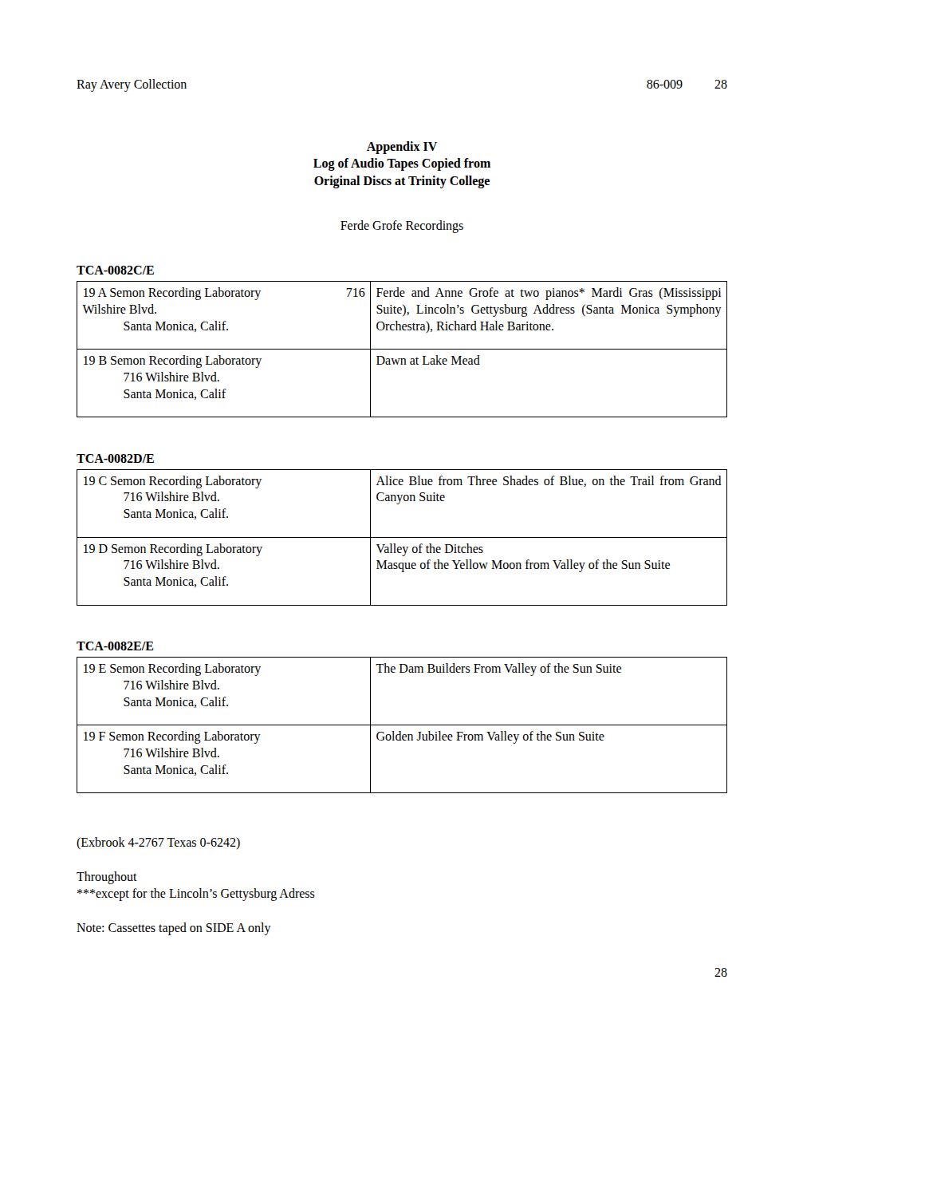Ray Avery Collection
86-00928
Appendix IV
Log of Audio Tapes Copied from
Original Discs at Trinity College
Ferde Grofe Recordings
TCA-0082C/E
| 19 A Semon Recording Laboratory 716 Wilshire Blvd. Santa Monica, Calif. | Ferde and Anne Grofe at two pianos* Mardi Gras (Mississippi Suite), Lincoln’s Gettysburg Address (Santa Monica Symphony Orchestra), Richard Hale Baritone. |
| 19 B Semon Recording Laboratory 716 Wilshire Blvd. Santa Monica, Calif | Dawn at Lake Mead |
TCA-0082D/E
| 19 C Semon Recording Laboratory 716 Wilshire Blvd. Santa Monica, Calif. | Alice Blue from Three Shades of Blue, on the Trail from Grand Canyon Suite |
| 19 D Semon Recording Laboratory 716 Wilshire Blvd. Santa Monica, Calif. | Valley of the Ditches Masque of the Yellow Moon from Valley of the Sun Suite |
TCA-0082E/E
| 19 E Semon Recording Laboratory 716 Wilshire Blvd. Santa Monica, Calif. | The Dam Builders From Valley of the Sun Suite |
| 19 F Semon Recording Laboratory 716 Wilshire Blvd. Santa Monica, Calif. | Golden Jubilee From Valley of the Sun Suite |
(Exbrook 4-2767 Texas 0-6242)
Throughout
***except for the Lincoln’s Gettysburg Adress
Note: Cassettes taped on SIDE A only
28